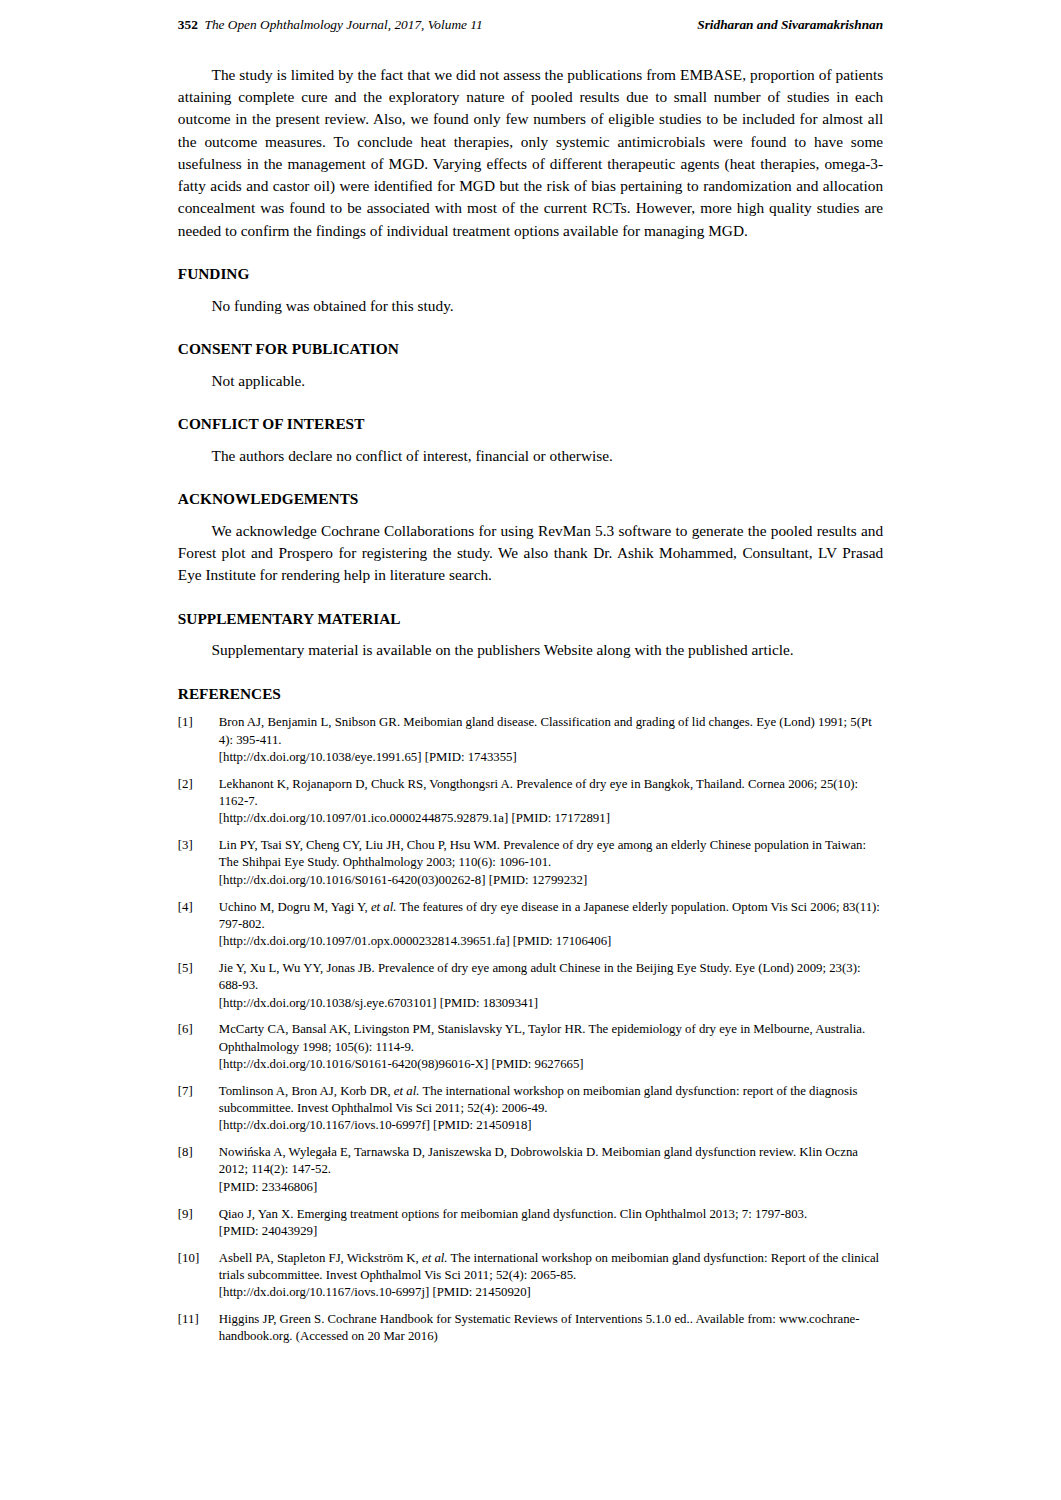352 The Open Ophthalmology Journal, 2017, Volume 11
Sridharan and Sivaramakrishnan
The study is limited by the fact that we did not assess the publications from EMBASE, proportion of patients attaining complete cure and the exploratory nature of pooled results due to small number of studies in each outcome in the present review. Also, we found only few numbers of eligible studies to be included for almost all the outcome measures. To conclude heat therapies, only systemic antimicrobials were found to have some usefulness in the management of MGD. Varying effects of different therapeutic agents (heat therapies, omega-3-fatty acids and castor oil) were identified for MGD but the risk of bias pertaining to randomization and allocation concealment was found to be associated with most of the current RCTs. However, more high quality studies are needed to confirm the findings of individual treatment options available for managing MGD.
Funding
No funding was obtained for this study.
Consent for Publication
Not applicable.
Conflict of Interest
The authors declare no conflict of interest, financial or otherwise.
Acknowledgements
We acknowledge Cochrane Collaborations for using RevMan 5.3 software to generate the pooled results and Forest plot and Prospero for registering the study. We also thank Dr. Ashik Mohammed, Consultant, LV Prasad Eye Institute for rendering help in literature search.
Supplementary Material
Supplementary material is available on the publishers Website along with the published article.
References
Bron AJ, Benjamin L, Snibson GR. Meibomian gland disease. Classification and grading of lid changes. Eye (Lond) 1991; 5(Pt 4): 395-411. [http://dx.doi.org/10.1038/eye.1991.65] [PMID: 1743355]
Lekhanont K, Rojanaporn D, Chuck RS, Vongthongsri A. Prevalence of dry eye in Bangkok, Thailand. Cornea 2006; 25(10): 1162-7. [http://dx.doi.org/10.1097/01.ico.0000244875.92879.1a] [PMID: 17172891]
Lin PY, Tsai SY, Cheng CY, Liu JH, Chou P, Hsu WM. Prevalence of dry eye among an elderly Chinese population in Taiwan: The Shihpai Eye Study. Ophthalmology 2003; 110(6): 1096-101. [http://dx.doi.org/10.1016/S0161-6420(03)00262-8] [PMID: 12799232]
Uchino M, Dogru M, Yagi Y, et al. The features of dry eye disease in a Japanese elderly population. Optom Vis Sci 2006; 83(11): 797-802. [http://dx.doi.org/10.1097/01.opx.0000232814.39651.fa] [PMID: 17106406]
Jie Y, Xu L, Wu YY, Jonas JB. Prevalence of dry eye among adult Chinese in the Beijing Eye Study. Eye (Lond) 2009; 23(3): 688-93. [http://dx.doi.org/10.1038/sj.eye.6703101] [PMID: 18309341]
McCarty CA, Bansal AK, Livingston PM, Stanislavsky YL, Taylor HR. The epidemiology of dry eye in Melbourne, Australia. Ophthalmology 1998; 105(6): 1114-9. [http://dx.doi.org/10.1016/S0161-6420(98)96016-X] [PMID: 9627665]
Tomlinson A, Bron AJ, Korb DR, et al. The international workshop on meibomian gland dysfunction: report of the diagnosis subcommittee. Invest Ophthalmol Vis Sci 2011; 52(4): 2006-49. [http://dx.doi.org/10.1167/iovs.10-6997f] [PMID: 21450918]
Nowińska A, Wylegała E, Tarnawska D, Janiszewska D, Dobrowolskia D. Meibomian gland dysfunction review. Klin Oczna 2012; 114(2): 147-52. [PMID: 23346806]
Qiao J, Yan X. Emerging treatment options for meibomian gland dysfunction. Clin Ophthalmol 2013; 7: 1797-803. [PMID: 24043929]
Asbell PA, Stapleton FJ, Wickström K, et al. The international workshop on meibomian gland dysfunction: Report of the clinical trials subcommittee. Invest Ophthalmol Vis Sci 2011; 52(4): 2065-85. [http://dx.doi.org/10.1167/iovs.10-6997j] [PMID: 21450920]
Higgins JP, Green S. Cochrane Handbook for Systematic Reviews of Interventions 5.1.0 ed.. Available from: www.cochrane-handbook.org. (Accessed on 20 Mar 2016)